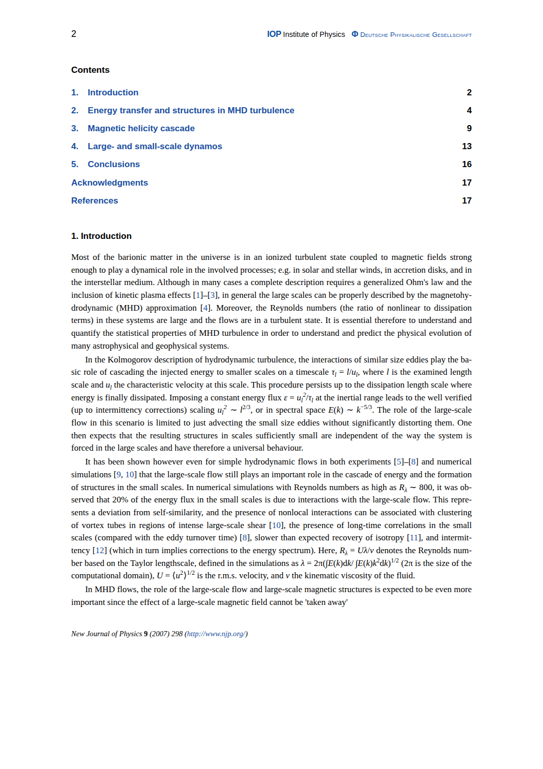2
IOP Institute of Physics Φ Deutsche Physikalische Gesellschaft
Contents
1. Introduction 2
2. Energy transfer and structures in MHD turbulence 4
3. Magnetic helicity cascade 9
4. Large- and small-scale dynamos 13
5. Conclusions 16
Acknowledgments 17
References 17
1. Introduction
Most of the barionic matter in the universe is in an ionized turbulent state coupled to magnetic fields strong enough to play a dynamical role in the involved processes; e.g. in solar and stellar winds, in accretion disks, and in the interstellar medium. Although in many cases a complete description requires a generalized Ohm's law and the inclusion of kinetic plasma effects [1]–[3], in general the large scales can be properly described by the magnetohydrodynamic (MHD) approximation [4]. Moreover, the Reynolds numbers (the ratio of nonlinear to dissipation terms) in these systems are large and the flows are in a turbulent state. It is essential therefore to understand and quantify the statistical properties of MHD turbulence in order to understand and predict the physical evolution of many astrophysical and geophysical systems.
In the Kolmogorov description of hydrodynamic turbulence, the interactions of similar size eddies play the basic role of cascading the injected energy to smaller scales on a timescale τl = l/ul, where l is the examined length scale and ul the characteristic velocity at this scale. This procedure persists up to the dissipation length scale where energy is finally dissipated. Imposing a constant energy flux ε = ul2/τl at the inertial range leads to the well verified (up to intermittency corrections) scaling ul2 ∼ l2/3, or in spectral space E(k) ∼ k−5/3. The role of the large-scale flow in this scenario is limited to just advecting the small size eddies without significantly distorting them. One then expects that the resulting structures in scales sufficiently small are independent of the way the system is forced in the large scales and have therefore a universal behaviour.
It has been shown however even for simple hydrodynamic flows in both experiments [5]–[8] and numerical simulations [9, 10] that the large-scale flow still plays an important role in the cascade of energy and the formation of structures in the small scales. In numerical simulations with Reynolds numbers as high as Rλ ∼ 800, it was observed that 20% of the energy flux in the small scales is due to interactions with the large-scale flow. This represents a deviation from self-similarity, and the presence of nonlocal interactions can be associated with clustering of vortex tubes in regions of intense large-scale shear [10], the presence of long-time correlations in the small scales (compared with the eddy turnover time) [8], slower than expected recovery of isotropy [11], and intermittency [12] (which in turn implies corrections to the energy spectrum). Here, Rλ = Uλ/ν denotes the Reynolds number based on the Taylor lengthscale, defined in the simulations as λ = 2π(∫E(k)dk/ ∫E(k)k2dk)1/2 (2π is the size of the computational domain), U = ⟨u2⟩1/2 is the r.m.s. velocity, and ν the kinematic viscosity of the fluid.
In MHD flows, the role of the large-scale flow and large-scale magnetic structures is expected to be even more important since the effect of a large-scale magnetic field cannot be 'taken away'
New Journal of Physics 9 (2007) 298 (http://www.njp.org/)